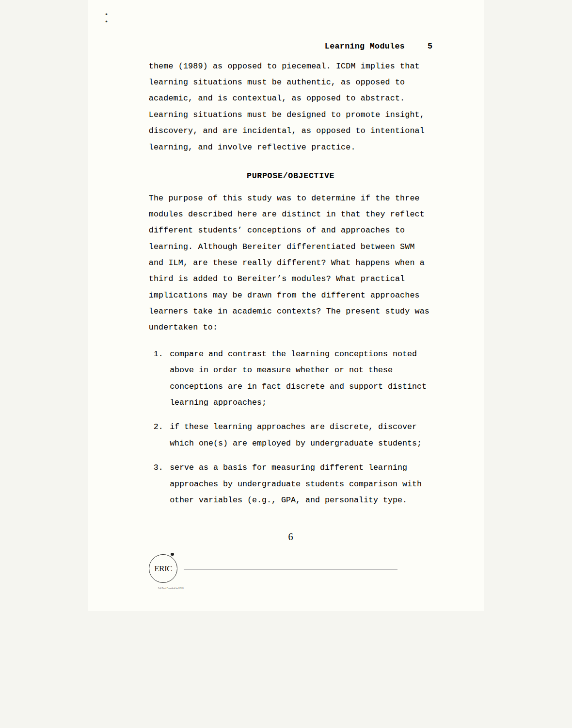• •
Learning Modules 5
theme (1989) as opposed to piecemeal. ICDM implies that learning situations must be authentic, as opposed to academic, and is contextual, as opposed to abstract. Learning situations must be designed to promote insight, discovery, and are incidental, as opposed to intentional learning, and involve reflective practice.
Purpose/Objective
The purpose of this study was to determine if the three modules described here are distinct in that they reflect different students’ conceptions of and approaches to learning. Although Bereiter differentiated between SWM and ILM, are these really different? What happens when a third is added to Bereiter’s modules? What practical implications may be drawn from the different approaches learners take in academic contexts? The present study was undertaken to:
compare and contrast the learning conceptions noted above in order to measure whether or not these conceptions are in fact discrete and support distinct learning approaches;
if these learning approaches are discrete, discover which one(s) are employed by undergraduate students;
serve as a basis for measuring different learning approaches by undergraduate students comparison with other variables (e.g., GPA, and personality type.
6
ERIC
Full Text Provided by ERIC